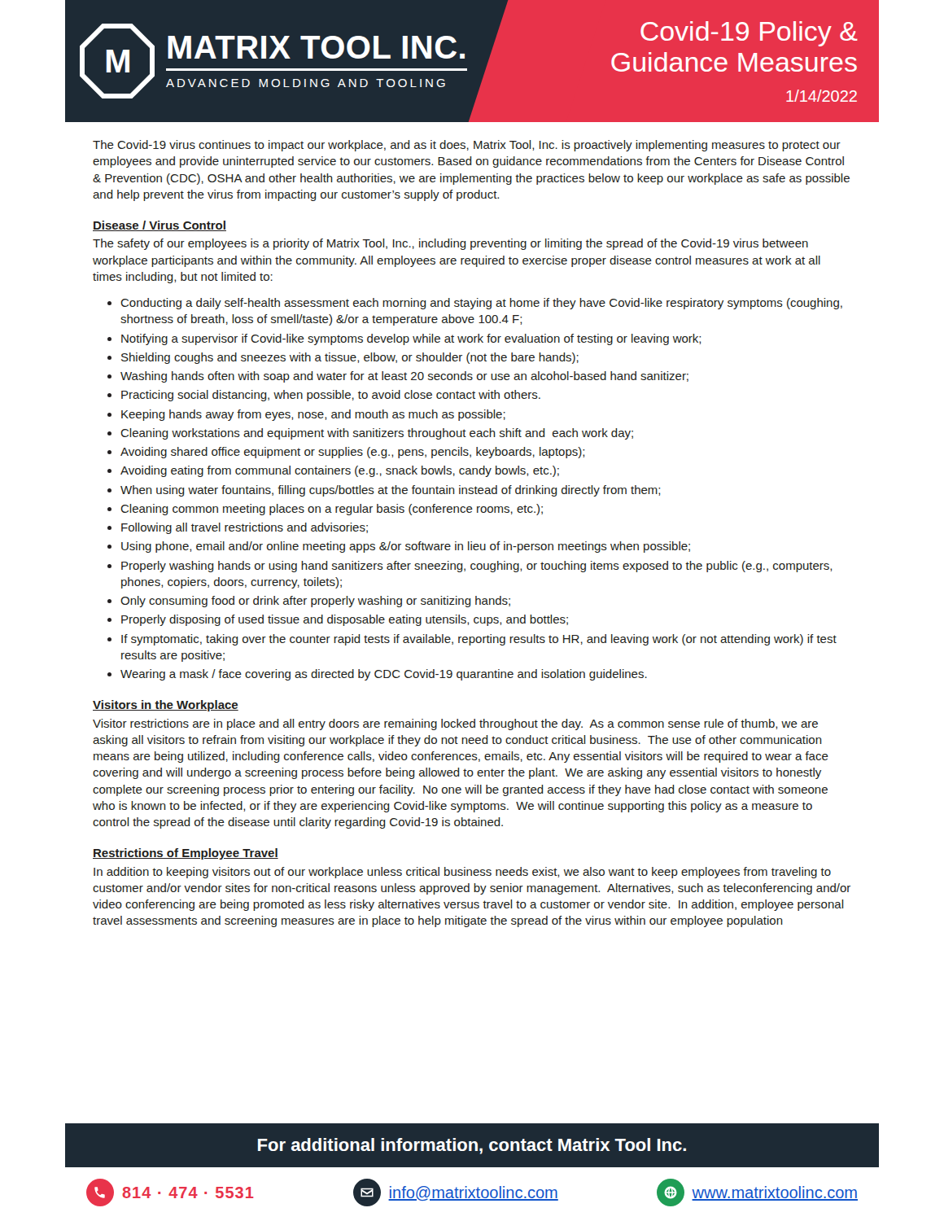M
MATRIX TOOL INC.
ADVANCED MOLDING AND TOOLING
Covid-19 Policy &
Guidance Measures
1/14/2022
The Covid-19 virus continues to impact our workplace, and as it does, Matrix Tool, Inc. is proactively implementing measures to protect our employees and provide uninterrupted service to our customers. Based on guidance recommendations from the Centers for Disease Control & Prevention (CDC), OSHA and other health authorities, we are implementing the practices below to keep our workplace as safe as possible and help prevent the virus from impacting our customer’s supply of product.
Disease / Virus Control
The safety of our employees is a priority of Matrix Tool, Inc., including preventing or limiting the spread of the Covid-19 virus between workplace participants and within the community. All employees are required to exercise proper disease control measures at work at all times including, but not limited to:
Conducting a daily self-health assessment each morning and staying at home if they have Covid-like respiratory symptoms (coughing, shortness of breath, loss of smell/taste) &/or a temperature above 100.4 F;
Notifying a supervisor if Covid-like symptoms develop while at work for evaluation of testing or leaving work;
Shielding coughs and sneezes with a tissue, elbow, or shoulder (not the bare hands);
Washing hands often with soap and water for at least 20 seconds or use an alcohol-based hand sanitizer;
Practicing social distancing, when possible, to avoid close contact with others.
Keeping hands away from eyes, nose, and mouth as much as possible;
Cleaning workstations and equipment with sanitizers throughout each shift and each work day;
Avoiding shared office equipment or supplies (e.g., pens, pencils, keyboards, laptops);
Avoiding eating from communal containers (e.g., snack bowls, candy bowls, etc.);
When using water fountains, filling cups/bottles at the fountain instead of drinking directly from them;
Cleaning common meeting places on a regular basis (conference rooms, etc.);
Following all travel restrictions and advisories;
Using phone, email and/or online meeting apps &/or software in lieu of in-person meetings when possible;
Properly washing hands or using hand sanitizers after sneezing, coughing, or touching items exposed to the public (e.g., computers, phones, copiers, doors, currency, toilets);
Only consuming food or drink after properly washing or sanitizing hands;
Properly disposing of used tissue and disposable eating utensils, cups, and bottles;
If symptomatic, taking over the counter rapid tests if available, reporting results to HR, and leaving work (or not attending work) if test results are positive;
Wearing a mask / face covering as directed by CDC Covid-19 quarantine and isolation guidelines.
Visitors in the Workplace
Visitor restrictions are in place and all entry doors are remaining locked throughout the day. As a common sense rule of thumb, we are asking all visitors to refrain from visiting our workplace if they do not need to conduct critical business. The use of other communication means are being utilized, including conference calls, video conferences, emails, etc. Any essential visitors will be required to wear a face covering and will undergo a screening process before being allowed to enter the plant. We are asking any essential visitors to honestly complete our screening process prior to entering our facility. No one will be granted access if they have had close contact with someone who is known to be infected, or if they are experiencing Covid-like symptoms. We will continue supporting this policy as a measure to control the spread of the disease until clarity regarding Covid-19 is obtained.
Restrictions of Employee Travel
In addition to keeping visitors out of our workplace unless critical business needs exist, we also want to keep employees from traveling to customer and/or vendor sites for non-critical reasons unless approved by senior management. Alternatives, such as teleconferencing and/or video conferencing are being promoted as less risky alternatives versus travel to a customer or vendor site. In addition, employee personal travel assessments and screening measures are in place to help mitigate the spread of the virus within our employee population
For additional information, contact Matrix Tool Inc.
814 · 474 · 5531
info@matrixtoolinc.com
www.matrixtoolinc.com